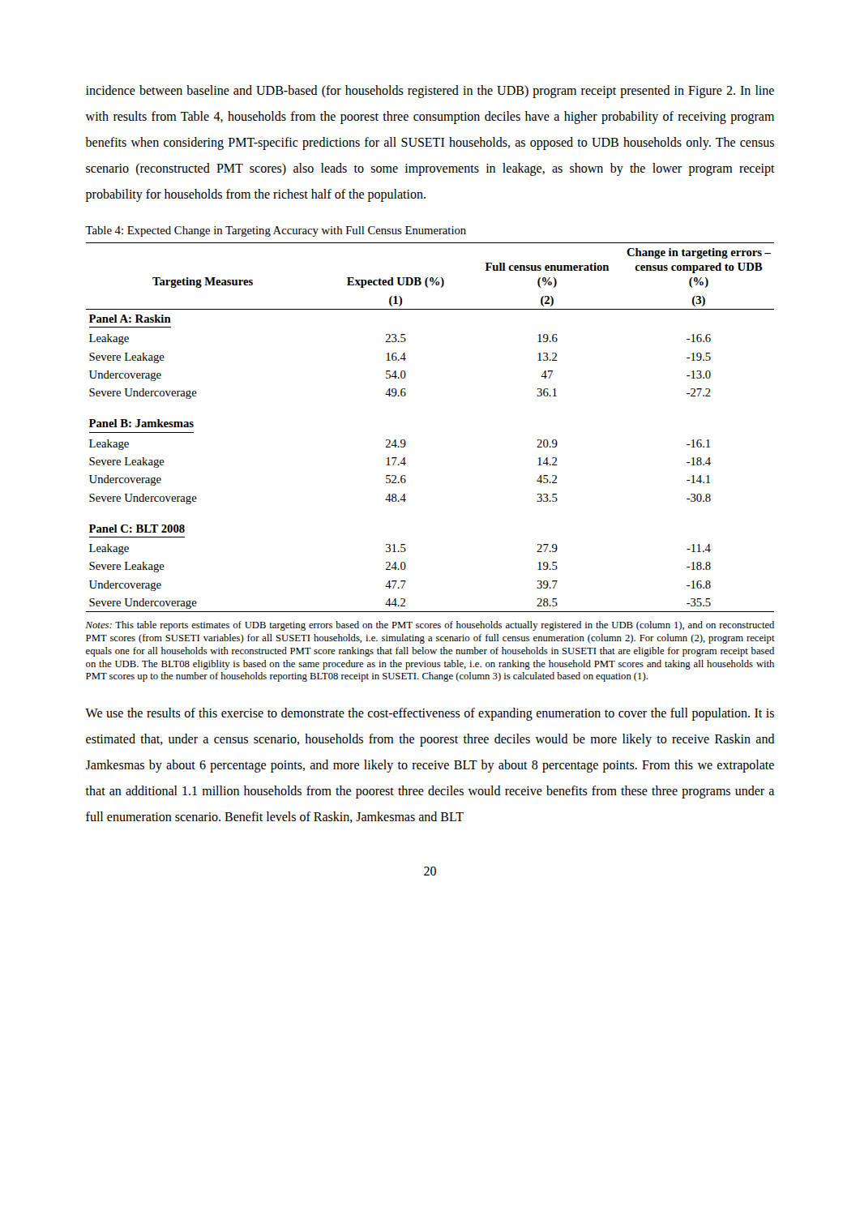incidence between baseline and UDB-based (for households registered in the UDB) program receipt presented in Figure 2. In line with results from Table 4, households from the poorest three consumption deciles have a higher probability of receiving program benefits when considering PMT-specific predictions for all SUSETI households, as opposed to UDB households only. The census scenario (reconstructed PMT scores) also leads to some improvements in leakage, as shown by the lower program receipt probability for households from the richest half of the population.
Table 4: Expected Change in Targeting Accuracy with Full Census Enumeration
| Targeting Measures | Expected UDB (%) | Full census enumeration (%) | Change in targeting errors – census compared to UDB (%) |
| --- | --- | --- | --- |
| | (1) | (2) | (3) |
| Panel A: Raskin | | | |
| Leakage | 23.5 | 19.6 | -16.6 |
| Severe Leakage | 16.4 | 13.2 | -19.5 |
| Undercoverage | 54.0 | 47 | -13.0 |
| Severe Undercoverage | 49.6 | 36.1 | -27.2 |
| Panel B: Jamkesmas | | | |
| Leakage | 24.9 | 20.9 | -16.1 |
| Severe Leakage | 17.4 | 14.2 | -18.4 |
| Undercoverage | 52.6 | 45.2 | -14.1 |
| Severe Undercoverage | 48.4 | 33.5 | -30.8 |
| Panel C: BLT 2008 | | | |
| Leakage | 31.5 | 27.9 | -11.4 |
| Severe Leakage | 24.0 | 19.5 | -18.8 |
| Undercoverage | 47.7 | 39.7 | -16.8 |
| Severe Undercoverage | 44.2 | 28.5 | -35.5 |
Notes: This table reports estimates of UDB targeting errors based on the PMT scores of households actually registered in the UDB (column 1), and on reconstructed PMT scores (from SUSETI variables) for all SUSETI households, i.e. simulating a scenario of full census enumeration (column 2). For column (2), program receipt equals one for all households with reconstructed PMT score rankings that fall below the number of households in SUSETI that are eligible for program receipt based on the UDB. The BLT08 eligiblity is based on the same procedure as in the previous table, i.e. on ranking the household PMT scores and taking all households with PMT scores up to the number of households reporting BLT08 receipt in SUSETI. Change (column 3) is calculated based on equation (1).
We use the results of this exercise to demonstrate the cost-effectiveness of expanding enumeration to cover the full population. It is estimated that, under a census scenario, households from the poorest three deciles would be more likely to receive Raskin and Jamkesmas by about 6 percentage points, and more likely to receive BLT by about 8 percentage points. From this we extrapolate that an additional 1.1 million households from the poorest three deciles would receive benefits from these three programs under a full enumeration scenario. Benefit levels of Raskin, Jamkesmas and BLT
20